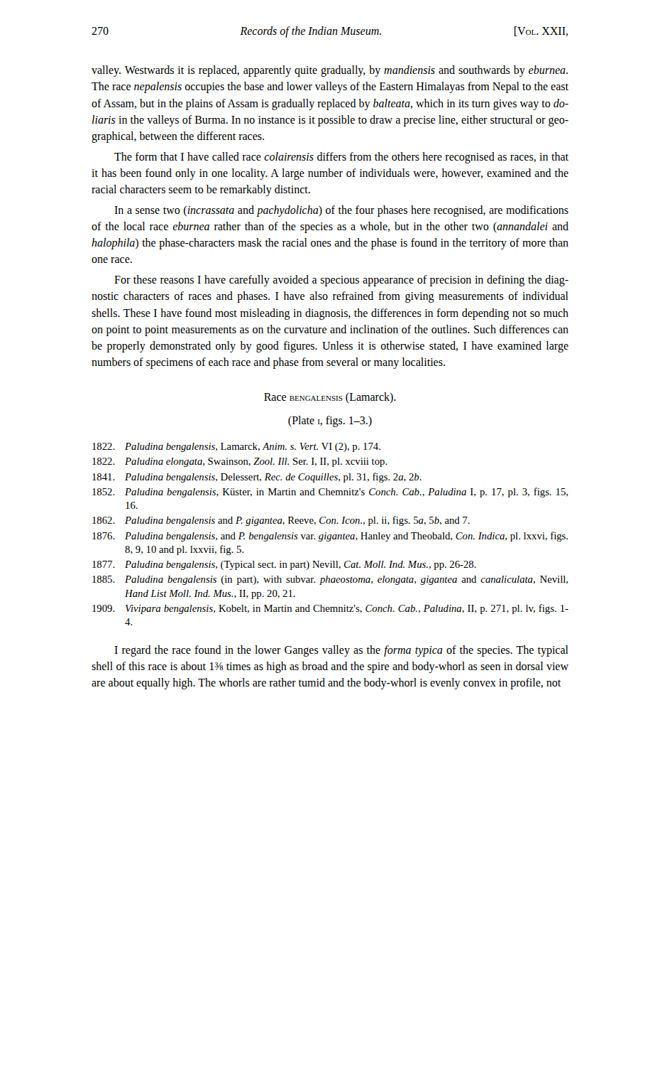270 Records of the Indian Museum. [Vol. XXII,
valley. Westwards it is replaced, apparently quite gradually, by mandiensis and southwards by eburnea. The race nepalensis occupies the base and lower valleys of the Eastern Himalayas from Nepal to the east of Assam, but in the plains of Assam is gradually replaced by balteata, which in its turn gives way to doliaris in the valleys of Burma. In no instance is it possible to draw a precise line, either structural or geographical, between the different races.
The form that I have called race colairensis differs from the others here recognised as races, in that it has been found only in one locality. A large number of individuals were, however, examined and the racial characters seem to be remarkably distinct.
In a sense two (incrassata and pachydolicha) of the four phases here recognised, are modifications of the local race eburnea rather than of the species as a whole, but in the other two (annandalei and halophila) the phase-characters mask the racial ones and the phase is found in the territory of more than one race.
For these reasons I have carefully avoided a specious appearance of precision in defining the diagnostic characters of races and phases. I have also refrained from giving measurements of individual shells. These I have found most misleading in diagnosis, the differences in form depending not so much on point to point measurements as on the curvature and inclination of the outlines. Such differences can be properly demonstrated only by good figures. Unless it is otherwise stated, I have examined large numbers of specimens of each race and phase from several or many localities.
Race bengalensis (Lamarck).
(Plate i, figs. 1–3.)
1822. Paludina bengalensis, Lamarck, Anim. s. Vert. VI (2), p. 174.
1822. Paludina elongata, Swainson, Zool. Ill. Ser. I, II, pl. xcviii top.
1841. Paludina bengalensis, Delessert, Rec. de Coquilles, pl. 31, figs. 2a, 2b.
1852. Paludina bengalensis, Küster, in Martin and Chemnitz's Conch. Cab., Paludina I, p. 17, pl. 3, figs. 15, 16.
1862. Paludina bengalensis and P. gigantea, Reeve, Con. Icon., pl. ii, figs. 5a, 5b, and 7.
1876. Paludina bengalensis, and P. bengalensis var. gigantea, Hanley and Theobald, Con. Indica, pl. lxxvi, figs. 8, 9, 10 and pl. lxxvii, fig. 5.
1877. Paludina bengalensis, (Typical sect. in part) Nevill, Cat. Moll. Ind. Mus., pp. 26-28.
1885. Paludina bengalensis (in part), with subvar. phaeostoma, elongata, gigantea and canaliculata, Nevill, Hand List Moll. Ind. Mus., II, pp. 20, 21.
1909. Vivipara bengalensis, Kobelt, in Martin and Chemnitz's, Conch. Cab., Paludina, II, p. 271, pl. lv, figs. 1-4.
I regard the race found in the lower Ganges valley as the forma typica of the species. The typical shell of this race is about 1⅜ times as high as broad and the spire and body-whorl as seen in dorsal view are about equally high. The whorls are rather tumid and the body-whorl is evenly convex in profile, not